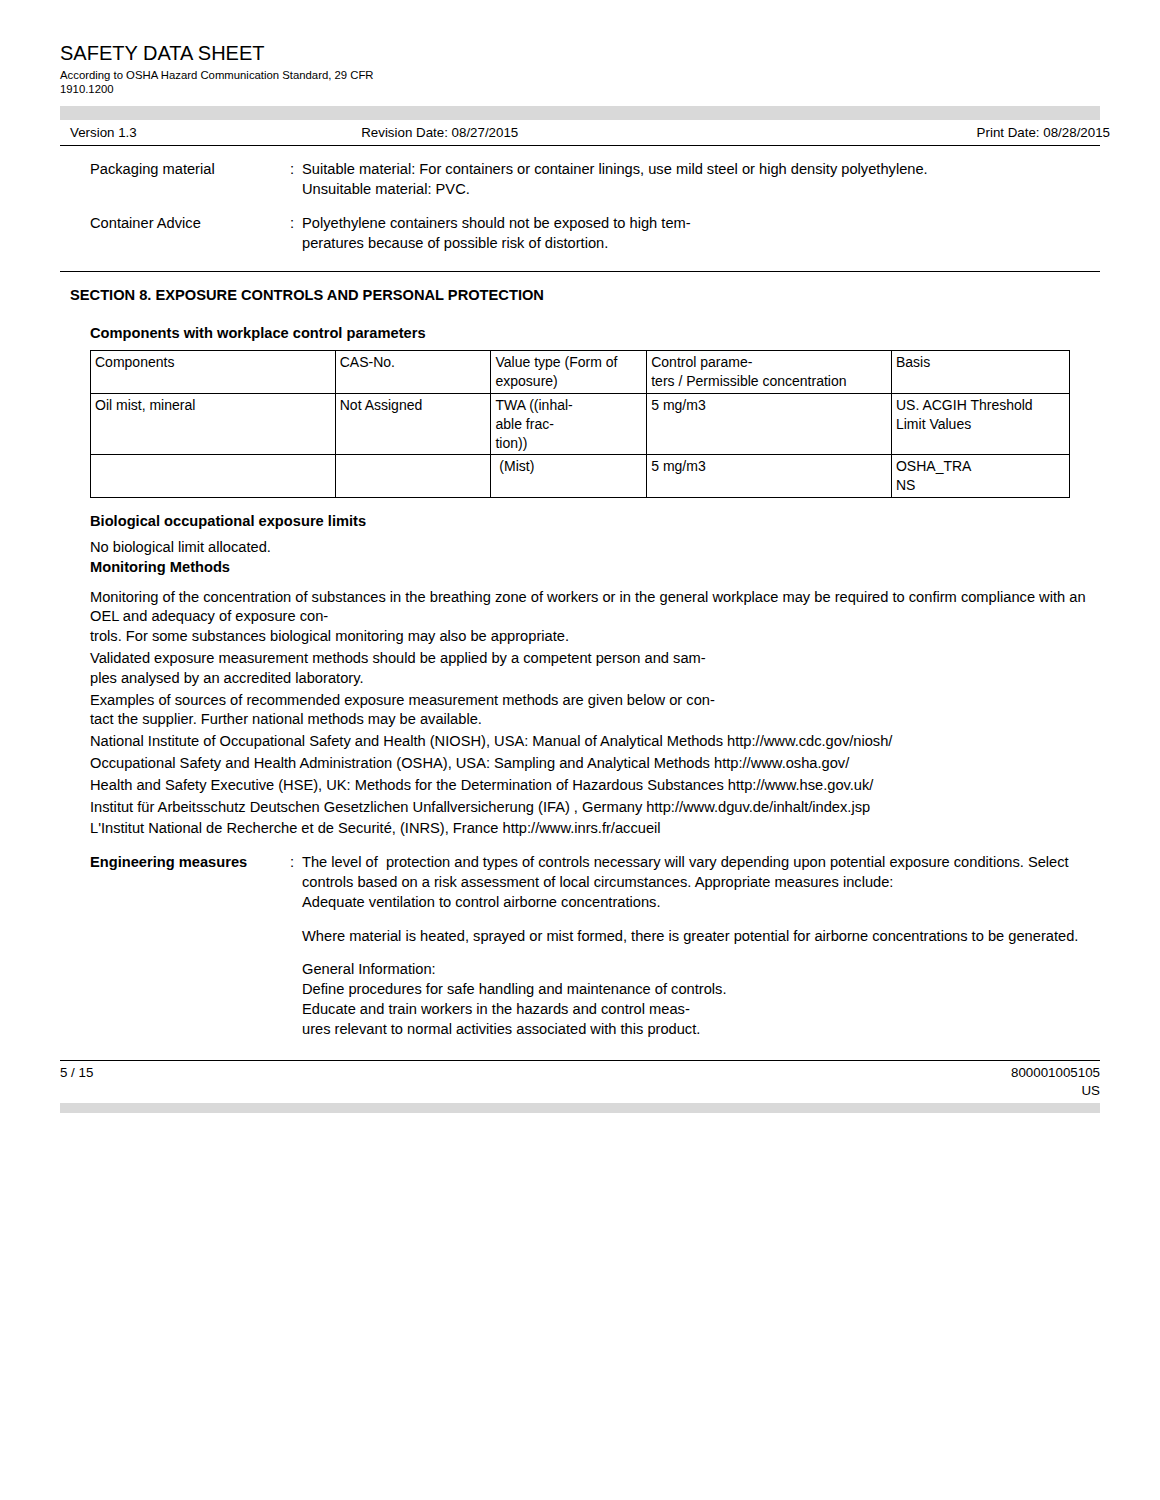SAFETY DATA SHEET
According to OSHA Hazard Communication Standard, 29 CFR
1910.1200
Version 1.3 Revision Date: 08/27/2015 Print Date: 08/28/2015
Packaging material
:
Suitable material: For containers or container linings, use mild steel or high density polyethylene.
Unsuitable material: PVC.
Container Advice
:
Polyethylene containers should not be exposed to high tem-
peratures because of possible risk of distortion.
SECTION 8. EXPOSURE CONTROLS AND PERSONAL PROTECTION
Components with workplace control parameters
| Components | CAS-No. | Value type (Form of exposure) | Control parame- ters / Permissible concentration | Basis |
| --- | --- | --- | --- | --- |
| Oil mist, mineral | Not Assigned | TWA ((inhal- able frac- tion)) | 5 mg/m3 | US. ACGIH Threshold Limit Values |
| | | (Mist) | 5 mg/m3 | OSHA_TRA NS |
Biological occupational exposure limits
No biological limit allocated.
Monitoring Methods
Monitoring of the concentration of substances in the breathing zone of workers or in the general workplace may be required to confirm compliance with an OEL and adequacy of exposure con-
trols. For some substances biological monitoring may also be appropriate.
Validated exposure measurement methods should be applied by a competent person and sam-
ples analysed by an accredited laboratory.
Examples of sources of recommended exposure measurement methods are given below or con-
tact the supplier. Further national methods may be available.
National Institute of Occupational Safety and Health (NIOSH), USA: Manual of Analytical Methods http://www.cdc.gov/niosh/
Occupational Safety and Health Administration (OSHA), USA: Sampling and Analytical Methods http://www.osha.gov/
Health and Safety Executive (HSE), UK: Methods for the Determination of Hazardous Substances http://www.hse.gov.uk/
Institut für Arbeitsschutz Deutschen Gesetzlichen Unfallversicherung (IFA) , Germany http://www.dguv.de/inhalt/index.jsp
L'Institut National de Recherche et de Securité, (INRS), France http://www.inrs.fr/accueil
Engineering measures
:
The level of protection and types of controls necessary will vary depending upon potential exposure conditions. Select controls based on a risk assessment of local circumstances. Appropriate measures include:
Adequate ventilation to control airborne concentrations.
Where material is heated, sprayed or mist formed, there is greater potential for airborne concentrations to be generated.
General Information:
Define procedures for safe handling and maintenance of controls.
Educate and train workers in the hazards and control meas-
ures relevant to normal activities associated with this product.
5 / 15 800001005105
US